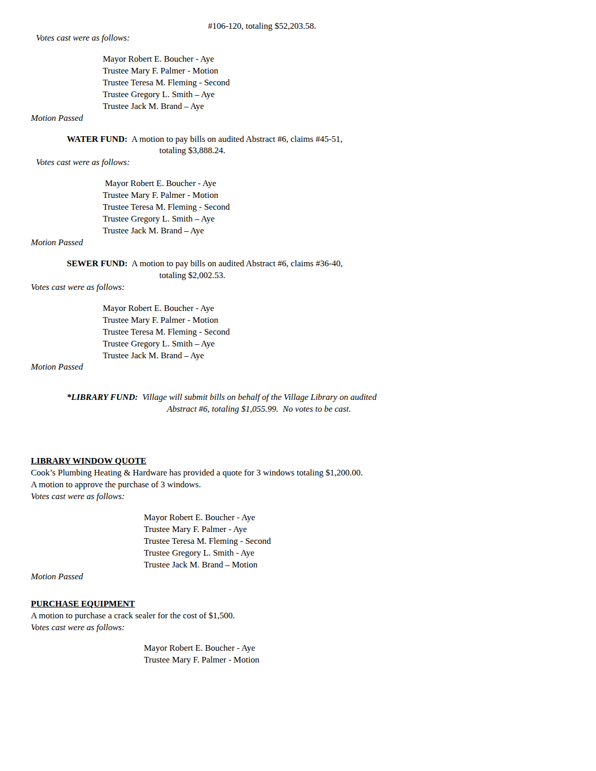#106-120, totaling $52,203.58.
Votes cast were as follows:
Mayor Robert E. Boucher - Aye
Trustee Mary F. Palmer - Motion
Trustee Teresa M. Fleming - Second
Trustee Gregory L. Smith – Aye
Trustee Jack M. Brand – Aye
Motion Passed
WATER FUND: A motion to pay bills on audited Abstract #6, claims #45-51,
totaling $3,888.24.
Votes cast were as follows:
Mayor Robert E. Boucher - Aye
Trustee Mary F. Palmer - Motion
Trustee Teresa M. Fleming - Second
Trustee Gregory L. Smith – Aye
Trustee Jack M. Brand – Aye
Motion Passed
SEWER FUND: A motion to pay bills on audited Abstract #6, claims #36-40,
totaling $2,002.53.
Votes cast were as follows:
Mayor Robert E. Boucher - Aye
Trustee Mary F. Palmer - Motion
Trustee Teresa M. Fleming - Second
Trustee Gregory L. Smith – Aye
Trustee Jack M. Brand – Aye
Motion Passed
*LIBRARY FUND: Village will submit bills on behalf of the Village Library on audited
Abstract #6, totaling $1,055.99. No votes to be cast.
LIBRARY WINDOW QUOTE
Cook’s Plumbing Heating & Hardware has provided a quote for 3 windows totaling $1,200.00.
A motion to approve the purchase of 3 windows.
Votes cast were as follows:
Mayor Robert E. Boucher - Aye
Trustee Mary F. Palmer - Aye
Trustee Teresa M. Fleming - Second
Trustee Gregory L. Smith - Aye
Trustee Jack M. Brand – Motion
Motion Passed
PURCHASE EQUIPMENT
A motion to purchase a crack sealer for the cost of $1,500.
Votes cast were as follows:
Mayor Robert E. Boucher - Aye
Trustee Mary F. Palmer - Motion